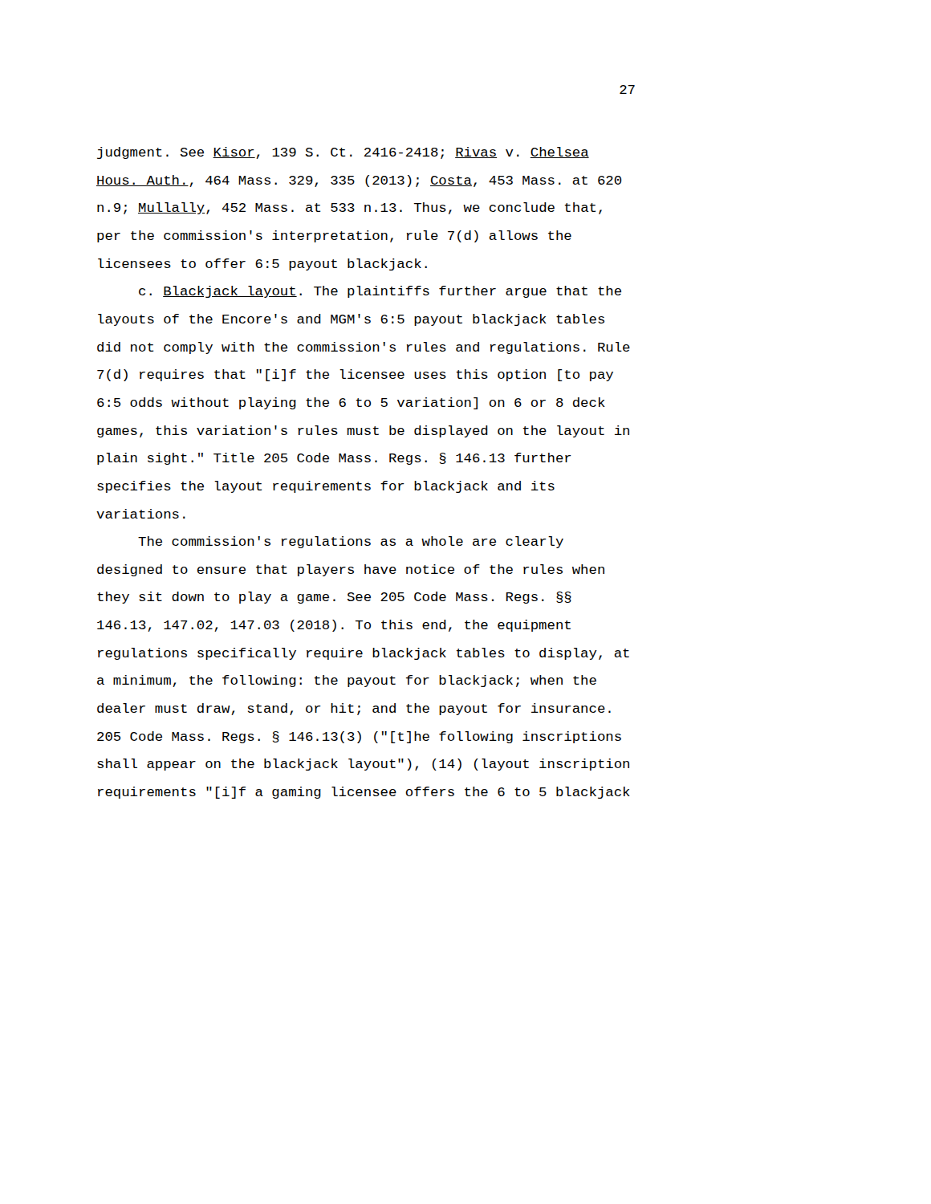27
judgment. See Kisor, 139 S. Ct. 2416-2418; Rivas v. Chelsea Hous. Auth., 464 Mass. 329, 335 (2013); Costa, 453 Mass. at 620 n.9; Mullally, 452 Mass. at 533 n.13. Thus, we conclude that, per the commission's interpretation, rule 7(d) allows the licensees to offer 6:5 payout blackjack.
c. Blackjack layout. The plaintiffs further argue that the layouts of the Encore's and MGM's 6:5 payout blackjack tables did not comply with the commission's rules and regulations. Rule 7(d) requires that "[i]f the licensee uses this option [to pay 6:5 odds without playing the 6 to 5 variation] on 6 or 8 deck games, this variation's rules must be displayed on the layout in plain sight." Title 205 Code Mass. Regs. § 146.13 further specifies the layout requirements for blackjack and its variations.
The commission's regulations as a whole are clearly designed to ensure that players have notice of the rules when they sit down to play a game. See 205 Code Mass. Regs. §§ 146.13, 147.02, 147.03 (2018). To this end, the equipment regulations specifically require blackjack tables to display, at a minimum, the following: the payout for blackjack; when the dealer must draw, stand, or hit; and the payout for insurance. 205 Code Mass. Regs. § 146.13(3) ("[t]he following inscriptions shall appear on the blackjack layout"), (14) (layout inscription requirements "[i]f a gaming licensee offers the 6 to 5 blackjack